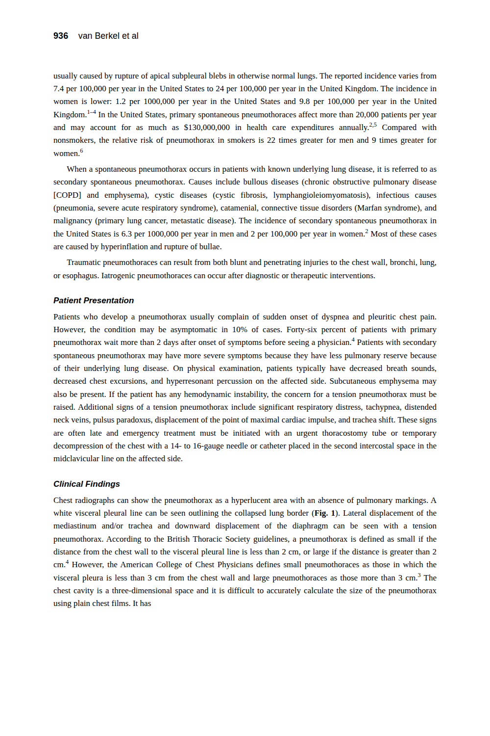936 van Berkel et al
usually caused by rupture of apical subpleural blebs in otherwise normal lungs. The reported incidence varies from 7.4 per 100,000 per year in the United States to 24 per 100,000 per year in the United Kingdom. The incidence in women is lower: 1.2 per 1000,000 per year in the United States and 9.8 per 100,000 per year in the United Kingdom.1–4 In the United States, primary spontaneous pneumothoraces affect more than 20,000 patients per year and may account for as much as $130,000,000 in health care expenditures annually.2,5 Compared with nonsmokers, the relative risk of pneumothorax in smokers is 22 times greater for men and 9 times greater for women.6
When a spontaneous pneumothorax occurs in patients with known underlying lung disease, it is referred to as secondary spontaneous pneumothorax. Causes include bullous diseases (chronic obstructive pulmonary disease [COPD] and emphysema), cystic diseases (cystic fibrosis, lymphangioleiomyomatosis), infectious causes (pneumonia, severe acute respiratory syndrome), catamenial, connective tissue disorders (Marfan syndrome), and malignancy (primary lung cancer, metastatic disease). The incidence of secondary spontaneous pneumothorax in the United States is 6.3 per 1000,000 per year in men and 2 per 100,000 per year in women.2 Most of these cases are caused by hyperinflation and rupture of bullae.
Traumatic pneumothoraces can result from both blunt and penetrating injuries to the chest wall, bronchi, lung, or esophagus. Iatrogenic pneumothoraces can occur after diagnostic or therapeutic interventions.
Patient Presentation
Patients who develop a pneumothorax usually complain of sudden onset of dyspnea and pleuritic chest pain. However, the condition may be asymptomatic in 10% of cases. Forty-six percent of patients with primary pneumothorax wait more than 2 days after onset of symptoms before seeing a physician.4 Patients with secondary spontaneous pneumothorax may have more severe symptoms because they have less pulmonary reserve because of their underlying lung disease. On physical examination, patients typically have decreased breath sounds, decreased chest excursions, and hyperresonant percussion on the affected side. Subcutaneous emphysema may also be present. If the patient has any hemodynamic instability, the concern for a tension pneumothorax must be raised. Additional signs of a tension pneumothorax include significant respiratory distress, tachypnea, distended neck veins, pulsus paradoxus, displacement of the point of maximal cardiac impulse, and trachea shift. These signs are often late and emergency treatment must be initiated with an urgent thoracostomy tube or temporary decompression of the chest with a 14- to 16-gauge needle or catheter placed in the second intercostal space in the midclavicular line on the affected side.
Clinical Findings
Chest radiographs can show the pneumothorax as a hyperlucent area with an absence of pulmonary markings. A white visceral pleural line can be seen outlining the collapsed lung border (Fig. 1). Lateral displacement of the mediastinum and/or trachea and downward displacement of the diaphragm can be seen with a tension pneumothorax. According to the British Thoracic Society guidelines, a pneumothorax is defined as small if the distance from the chest wall to the visceral pleural line is less than 2 cm, or large if the distance is greater than 2 cm.4 However, the American College of Chest Physicians defines small pneumothoraces as those in which the visceral pleura is less than 3 cm from the chest wall and large pneumothoraces as those more than 3 cm.3 The chest cavity is a three-dimensional space and it is difficult to accurately calculate the size of the pneumothorax using plain chest films. It has